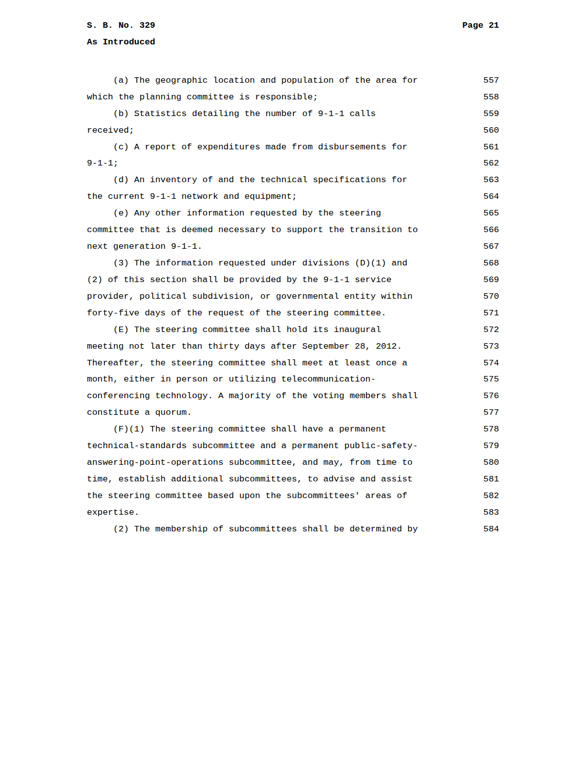S. B. No. 329
As Introduced
Page 21
(a) The geographic location and population of the area for 557
which the planning committee is responsible; 558
(b) Statistics detailing the number of 9-1-1 calls 559
received; 560
(c) A report of expenditures made from disbursements for 561
9-1-1; 562
(d) An inventory of and the technical specifications for 563
the current 9-1-1 network and equipment; 564
(e) Any other information requested by the steering 565
committee that is deemed necessary to support the transition to 566
next generation 9-1-1. 567
(3) The information requested under divisions (D)(1) and 568
(2) of this section shall be provided by the 9-1-1 service 569
provider, political subdivision, or governmental entity within 570
forty-five days of the request of the steering committee. 571
(E) The steering committee shall hold its inaugural 572
meeting not later than thirty days after September 28, 2012. 573
Thereafter, the steering committee shall meet at least once a 574
month, either in person or utilizing telecommunication-575
conferencing technology. A majority of the voting members shall 576
constitute a quorum. 577
(F)(1) The steering committee shall have a permanent 578
technical-standards subcommittee and a permanent public-safety-579
answering-point-operations subcommittee, and may, from time to 580
time, establish additional subcommittees, to advise and assist 581
the steering committee based upon the subcommittees' areas of 582
expertise. 583
(2) The membership of subcommittees shall be determined by 584